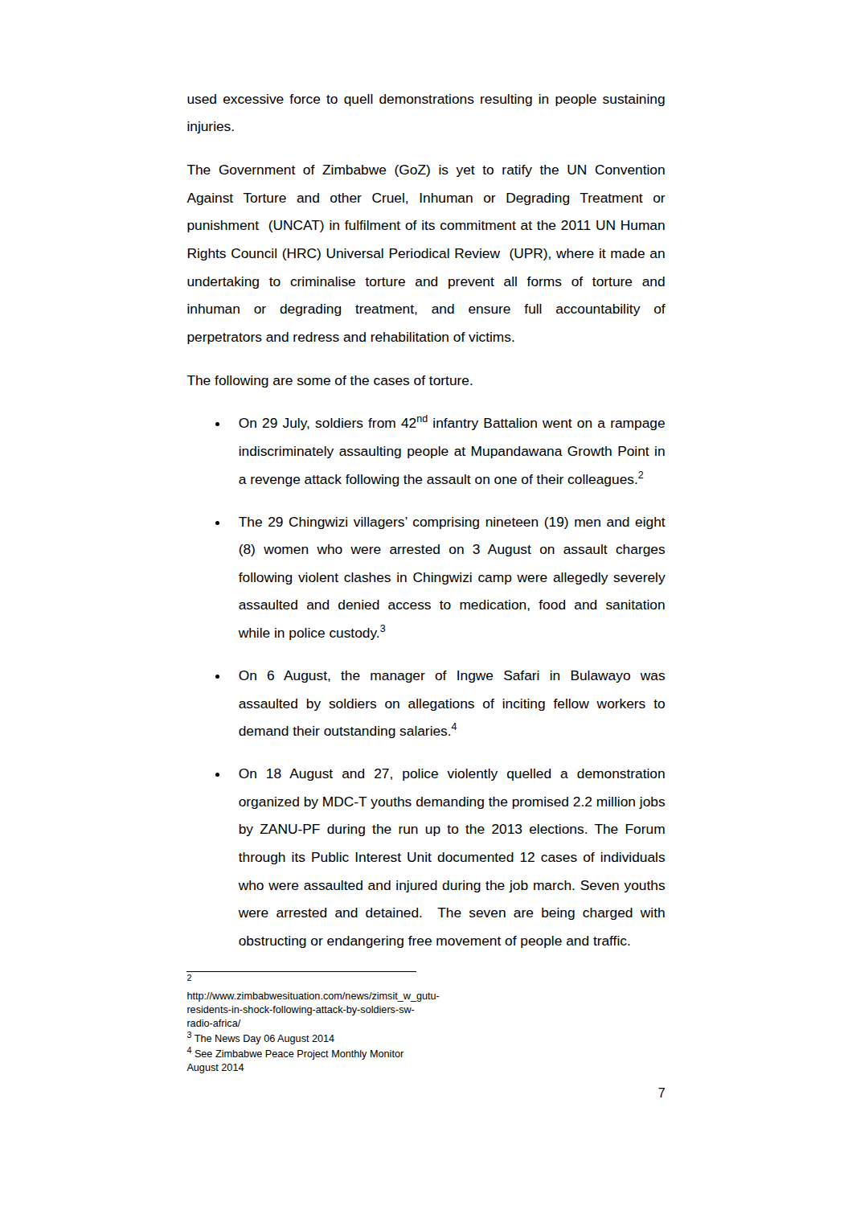used excessive force to quell demonstrations resulting in people sustaining injuries.
The Government of Zimbabwe (GoZ) is yet to ratify the UN Convention Against Torture and other Cruel, Inhuman or Degrading Treatment or punishment (UNCAT) in fulfilment of its commitment at the 2011 UN Human Rights Council (HRC) Universal Periodical Review (UPR), where it made an undertaking to criminalise torture and prevent all forms of torture and inhuman or degrading treatment, and ensure full accountability of perpetrators and redress and rehabilitation of victims.
The following are some of the cases of torture.
On 29 July, soldiers from 42nd infantry Battalion went on a rampage indiscriminately assaulting people at Mupandawana Growth Point in a revenge attack following the assault on one of their colleagues.2
The 29 Chingwizi villagers’ comprising nineteen (19) men and eight (8) women who were arrested on 3 August on assault charges following violent clashes in Chingwizi camp were allegedly severely assaulted and denied access to medication, food and sanitation while in police custody.3
On 6 August, the manager of Ingwe Safari in Bulawayo was assaulted by soldiers on allegations of inciting fellow workers to demand their outstanding salaries.4
On 18 August and 27, police violently quelled a demonstration organized by MDC-T youths demanding the promised 2.2 million jobs by ZANU-PF during the run up to the 2013 elections. The Forum through its Public Interest Unit documented 12 cases of individuals who were assaulted and injured during the job march. Seven youths were arrested and detained. The seven are being charged with obstructing or endangering free movement of people and traffic.
2 http://www.zimbabwesituation.com/news/zimsit_w_gutu-residents-in-shock-following-attack-by-soldiers-sw-radio-africa/
3 The News Day 06 August 2014
4 See Zimbabwe Peace Project Monthly Monitor August 2014
7